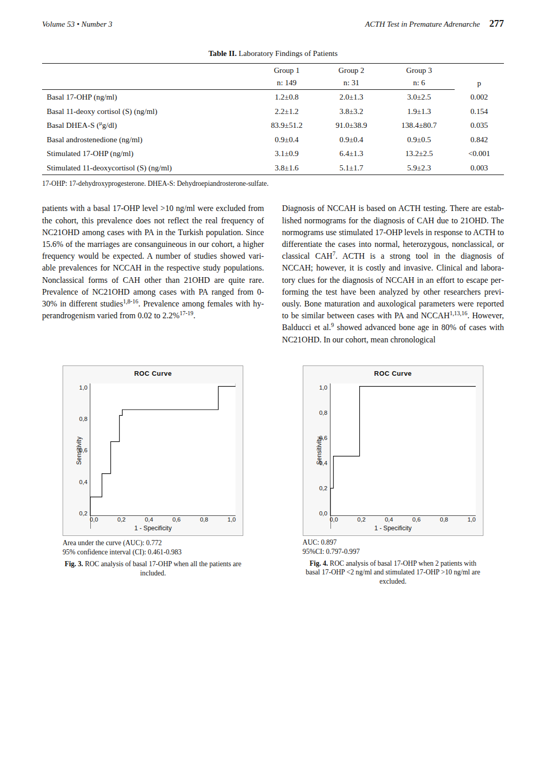Volume 53 • Number 3 ACTH Test in Premature Adrenarche 277
Table II. Laboratory Findings of Patients
| | Group 1 | Group 2 | Group 3 | p |
| --- | --- | --- | --- | --- |
| | n: 149 | n: 31 | n: 6 |
| Basal 17-OHP (ng/ml) | 1.2±0.8 | 2.0±1.3 | 3.0±2.5 | 0.002 |
| Basal 11-deoxy cortisol (S) (ng/ml) | 2.2±1.2 | 3.8±3.2 | 1.9±1.3 | 0.154 |
| Basal DHEA-S ( μ g/dl) | 83.9±51.2 | 91.0±38.9 | 138.4±80.7 | 0.035 |
| Basal androstenedione (ng/ml) | 0.9±0.4 | 0.9±0.4 | 0.9±0.5 | 0.842 |
| Stimulated 17-OHP (ng/ml) | 3.1±0.9 | 6.4±1.3 | 13.2±2.5 | <0.001 |
| Stimulated 11-deoxycortisol (S) (ng/ml) | 3.8±1.6 | 5.1±1.7 | 5.9±2.3 | 0.003 |
17-OHP: 17-dehydroxyprogesterone. DHEA-S: Dehydroepiandrosterone-sulfate.
patients with a basal 17-OHP level >10 ng/ml were excluded from the cohort, this prevalence does not reflect the real frequency of NC21OHD among cases with PA in the Turkish population. Since 15.6% of the marriages are consanguineous in our cohort, a higher frequency would be expected. A number of studies showed variable prevalences for NCCAH in the respective study populations. Nonclassical forms of CAH other than 21OHD are quite rare. Prevalence of NC21OHD among cases with PA ranged from 0-30% in different studies1,8-16. Prevalence among females with hyperandrogenism varied from 0.02 to 2.2%17-19.
Diagnosis of NCCAH is based on ACTH testing. There are established normograms for the diagnosis of CAH due to 21OHD. The normograms use stimulated 17-OHP levels in response to ACTH to differentiate the cases into normal, heterozygous, nonclassical, or classical CAH7. ACTH is a strong tool in the diagnosis of NCCAH; however, it is costly and invasive. Clinical and laboratory clues for the diagnosis of NCCAH in an effort to escape performing the test have been analyzed by other researchers previously. Bone maturation and auxological parameters were reported to be similar between cases with PA and NCCAH1,13,16. However, Balducci et al.9 showed advanced bone age in 80% of cases with NC21OHD. In our cohort, mean chronological
ROC Curve Sensitivity
1,0 0,8 0,6 0,4 0,2
0,0 0,2 0,4 0,6 0,8 1,0
1 - Specificity
Area under the curve (AUC): 0.772
95% confidence interval (CI): 0.461-0.983
Fig. 3. ROC analysis of basal 17-OHP when all the patients are included.
ROC Curve Sensitivity
1,0 0,8 0,6 0,4 0,2 0,0
0,0 0,2 0,4 0,6 0,8 1,0
1 - Specificity
AUC: 0.897
95%CI: 0.797-0.997
Fig. 4. ROC analysis of basal 17-OHP when 2 patients with basal 17-OHP <2 ng/ml and stimulated 17-OHP >10 ng/ml are excluded.